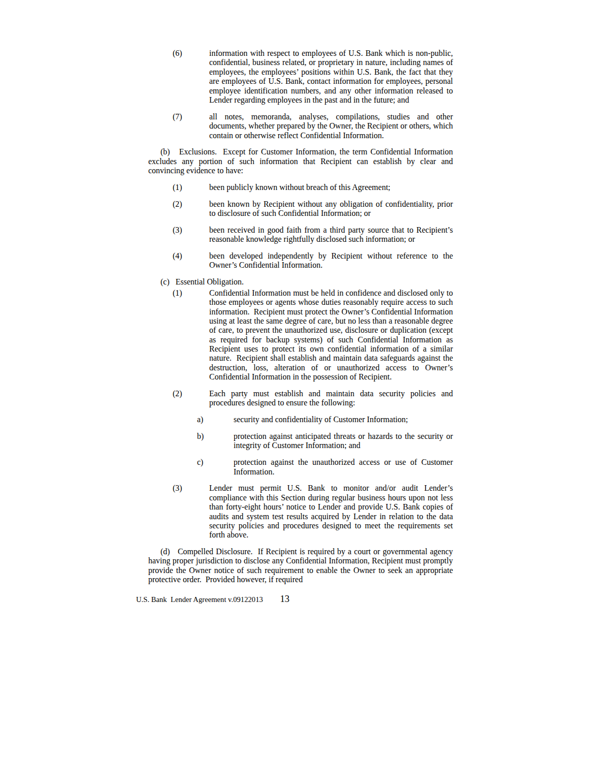(6)
information with respect to employees of U.S. Bank which is non-public, confidential, business related, or proprietary in nature, including names of employees, the employees’ positions within U.S. Bank, the fact that they are employees of U.S. Bank, contact information for employees, personal employee identification numbers, and any other information released to Lender regarding employees in the past and in the future; and
(7)
all notes, memoranda, analyses, compilations, studies and other documents, whether prepared by the Owner, the Recipient or others, which contain or otherwise reflect Confidential Information.
(b) Exclusions. Except for Customer Information, the term Confidential Information excludes any portion of such information that Recipient can establish by clear and convincing evidence to have:
(1)
been publicly known without breach of this Agreement;
(2)
been known by Recipient without any obligation of confidentiality, prior to disclosure of such Confidential Information; or
(3)
been received in good faith from a third party source that to Recipient’s reasonable knowledge rightfully disclosed such information; or
(4)
been developed independently by Recipient without reference to the Owner’s Confidential Information.
(c) Essential Obligation.
(1)
Confidential Information must be held in confidence and disclosed only to those employees or agents whose duties reasonably require access to such information. Recipient must protect the Owner’s Confidential Information using at least the same degree of care, but no less than a reasonable degree of care, to prevent the unauthorized use, disclosure or duplication (except as required for backup systems) of such Confidential Information as Recipient uses to protect its own confidential information of a similar nature. Recipient shall establish and maintain data safeguards against the destruction, loss, alteration of or unauthorized access to Owner’s Confidential Information in the possession of Recipient.
(2)
Each party must establish and maintain data security policies and procedures designed to ensure the following:
a)
security and confidentiality of Customer Information;
b)
protection against anticipated threats or hazards to the security or integrity of Customer Information; and
c)
protection against the unauthorized access or use of Customer Information.
(3)
Lender must permit U.S. Bank to monitor and/or audit Lender’s compliance with this Section during regular business hours upon not less than forty-eight hours’ notice to Lender and provide U.S. Bank copies of audits and system test results acquired by Lender in relation to the data security policies and procedures designed to meet the requirements set forth above.
(d) Compelled Disclosure. If Recipient is required by a court or governmental agency having proper jurisdiction to disclose any Confidential Information, Recipient must promptly provide the Owner notice of such requirement to enable the Owner to seek an appropriate protective order. Provided however, if required
U.S. Bank Lender Agreement v.09122013 13